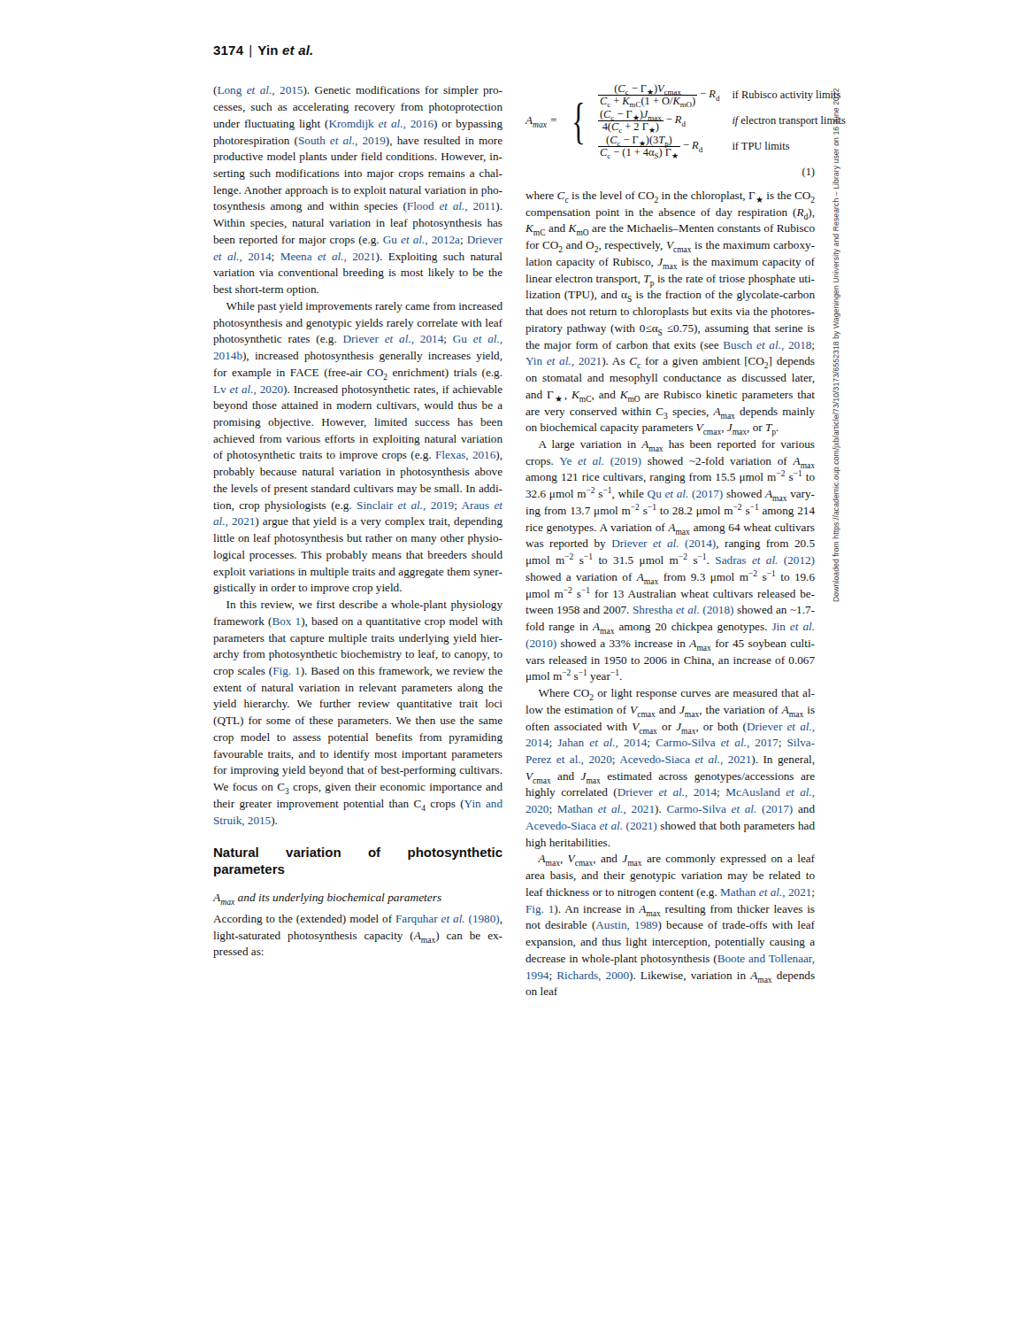3174|Yin et al.
Downloaded from https://academic.oup.com/jxb/article/73/10/3173/6552318 by Wageningen University and Research – Library user on 16 June 2022
(Long et al., 2015). Genetic modifications for simpler processes, such as accelerating recovery from photoprotection under fluctuating light (Kromdijk et al., 2016) or bypassing photorespiration (South et al., 2019), have resulted in more productive model plants under field conditions. However, inserting such modifications into major crops remains a challenge. Another approach is to exploit natural variation in photosynthesis among and within species (Flood et al., 2011). Within species, natural variation in leaf photosynthesis has been reported for major crops (e.g. Gu et al., 2012a; Driever et al., 2014; Meena et al., 2021). Exploiting such natural variation via conventional breeding is most likely to be the best short-term option.
While past yield improvements rarely came from increased photosynthesis and genotypic yields rarely correlate with leaf photosynthetic rates (e.g. Driever et al., 2014; Gu et al., 2014b), increased photosynthesis generally increases yield, for example in FACE (free-air CO2 enrichment) trials (e.g. Lv et al., 2020). Increased photosynthetic rates, if achievable beyond those attained in modern cultivars, would thus be a promising objective. However, limited success has been achieved from various efforts in exploiting natural variation of photosynthetic traits to improve crops (e.g. Flexas, 2016), probably because natural variation in photosynthesis above the levels of present standard cultivars may be small. In addition, crop physiologists (e.g. Sinclair et al., 2019; Araus et al., 2021) argue that yield is a very complex trait, depending little on leaf photosynthesis but rather on many other physiological processes. This probably means that breeders should exploit variations in multiple traits and aggregate them synergistically in order to improve crop yield.
In this review, we first describe a whole-plant physiology framework (Box 1), based on a quantitative crop model with parameters that capture multiple traits underlying yield hierarchy from photosynthetic biochemistry to leaf, to canopy, to crop scales (Fig. 1). Based on this framework, we review the extent of natural variation in relevant parameters along the yield hierarchy. We further review quantitative trait loci (QTL) for some of these parameters. We then use the same crop model to assess potential benefits from pyramiding favourable traits, and to identify most important parameters for improving yield beyond that of best-performing cultivars. We focus on C3 crops, given their economic importance and their greater improvement potential than C4 crops (Yin and Struik, 2015).
Natural variation of photosynthetic parameters
Amax and its underlying biochemical parameters
According to the (extended) model of Farquhar et al. (1980), light-saturated photosynthesis capacity (Amax) can be expressed as:
Amax = {
| ( C c − Γ ★ ) V cmax C c + K mC (1 + O/ K mO ) − R d | if Rubisco activity limits |
| ( C c − Γ ★ ) J max 4( C c + 2 Γ ★ ) − R d | if electron transport limits |
| ( C c − Γ ★ )(3 T p ) C c − (1 + 4α S ) Γ ★ − R d | if TPU limits |
(1)
where Cc is the level of CO2 in the chloroplast, Γ★ is the CO2 compensation point in the absence of day respiration (Rd), KmC and KmO are the Michaelis–Menten constants of Rubisco for CO2 and O2, respectively, Vcmax is the maximum carboxylation capacity of Rubisco, Jmax is the maximum capacity of linear electron transport, Tp is the rate of triose phosphate utilization (TPU), and αS is the fraction of the glycolate-carbon that does not return to chloroplasts but exits via the photorespiratory pathway (with 0≤αS ≤0.75), assuming that serine is the major form of carbon that exits (see Busch et al., 2018; Yin et al., 2021). As Cc for a given ambient [CO2] depends on stomatal and mesophyll conductance as discussed later, and Γ★, KmC, and KmO are Rubisco kinetic parameters that are very conserved within C3 species, Amax depends mainly on biochemical capacity parameters Vcmax, Jmax, or Tp.
A large variation in Amax has been reported for various crops. Ye et al. (2019) showed ~2-fold variation of Amax among 121 rice cultivars, ranging from 15.5 μmol m−2 s−1 to 32.6 μmol m−2 s−1, while Qu et al. (2017) showed Amax varying from 13.7 μmol m−2 s−1 to 28.2 μmol m−2 s−1 among 214 rice genotypes. A variation of Amax among 64 wheat cultivars was reported by Driever et al. (2014), ranging from 20.5 μmol m−2 s−1 to 31.5 μmol m−2 s−1. Sadras et al. (2012) showed a variation of Amax from 9.3 μmol m−2 s−1 to 19.6 μmol m−2 s−1 for 13 Australian wheat cultivars released between 1958 and 2007. Shrestha et al. (2018) showed an ~1.7-fold range in Amax among 20 chickpea genotypes. Jin et al. (2010) showed a 33% increase in Amax for 45 soybean cultivars released in 1950 to 2006 in China, an increase of 0.067 μmol m−2 s−1 year−1.
Where CO2 or light response curves are measured that allow the estimation of Vcmax and Jmax, the variation of Amax is often associated with Vcmax or Jmax, or both (Driever et al., 2014; Jahan et al., 2014; Carmo-Silva et al., 2017; Silva-Perez et al., 2020; Acevedo-Siaca et al., 2021). In general, Vcmax and Jmax estimated across genotypes/accessions are highly correlated (Driever et al., 2014; McAusland et al., 2020; Mathan et al., 2021). Carmo-Silva et al. (2017) and Acevedo-Siaca et al. (2021) showed that both parameters had high heritabilities.
Amax, Vcmax, and Jmax are commonly expressed on a leaf area basis, and their genotypic variation may be related to leaf thickness or to nitrogen content (e.g. Mathan et al., 2021; Fig. 1). An increase in Amax resulting from thicker leaves is not desirable (Austin, 1989) because of trade-offs with leaf expansion, and thus light interception, potentially causing a decrease in whole-plant photosynthesis (Boote and Tollenaar, 1994; Richards, 2000). Likewise, variation in Amax depends on leaf